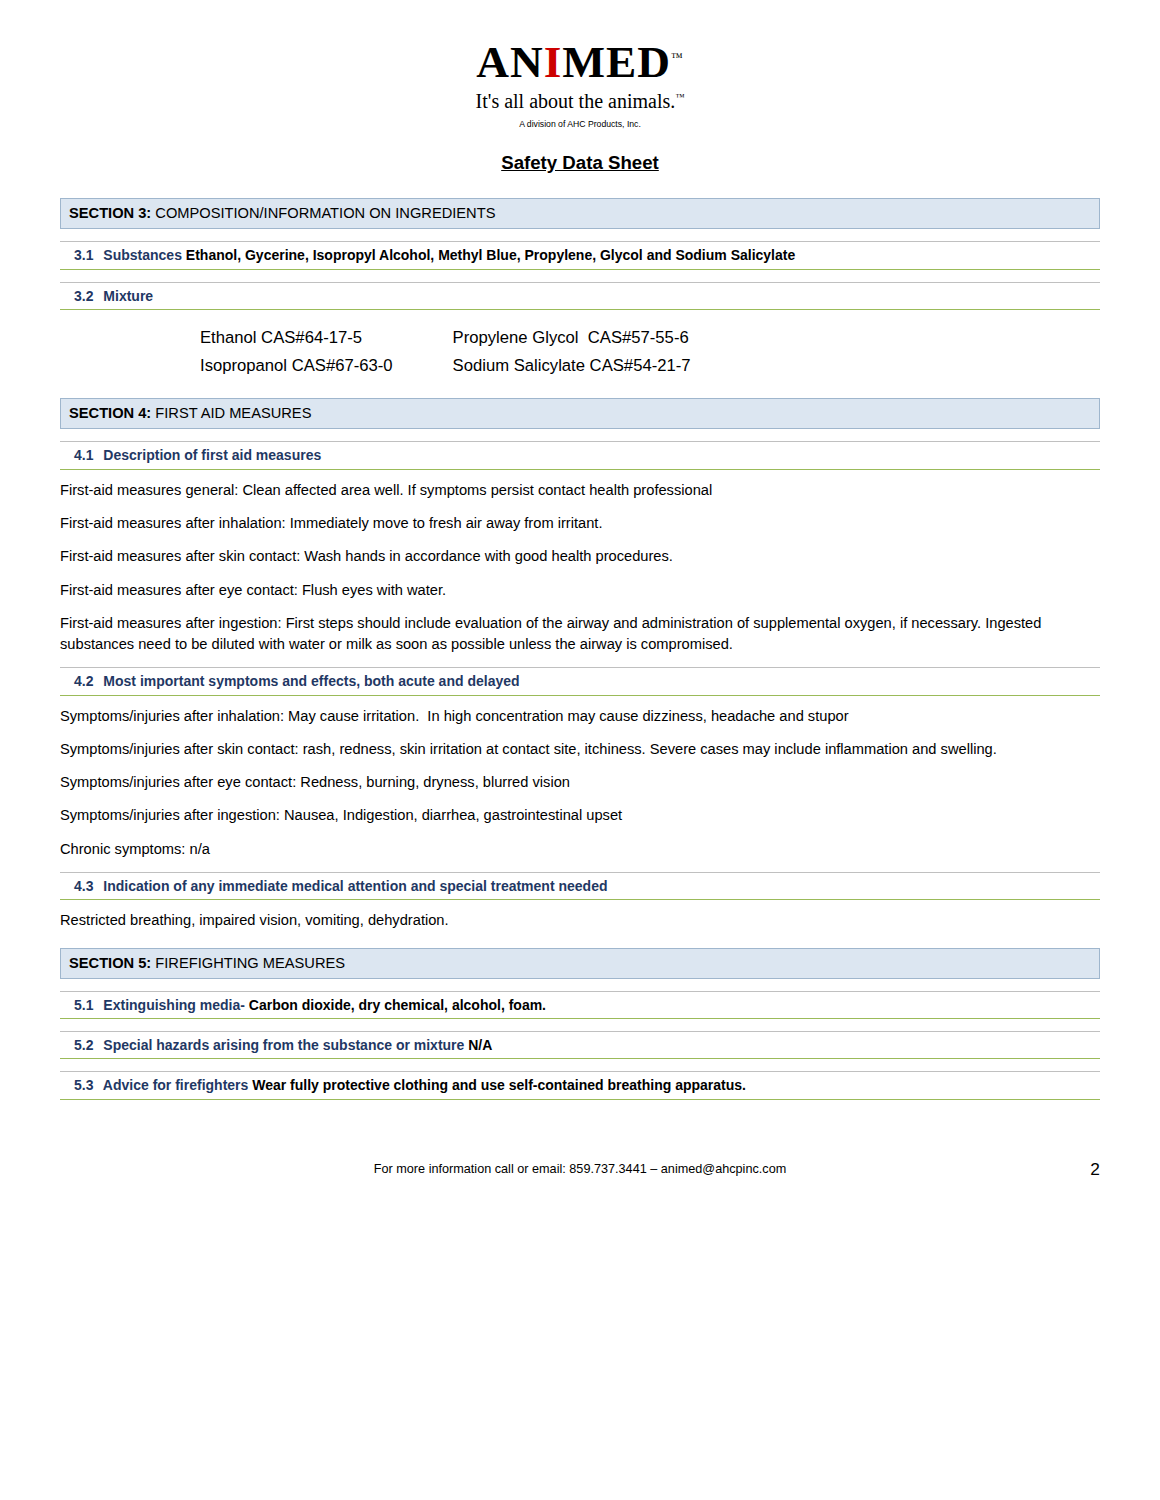ANIMED™
It's all about the animals.™
A division of AHC Products, Inc.
Safety Data Sheet
SECTION 3: COMPOSITION/INFORMATION ON INGREDIENTS
3.1 Substances Ethanol, Gycerine, Isopropyl Alcohol, Methyl Blue, Propylene, Glycol and Sodium Salicylate
3.2 Mixture
| Ethanol CAS#64-17-5 | Propylene Glycol CAS#57-55-6 |
| Isopropanol CAS#67-63-0 | Sodium Salicylate CAS#54-21-7 |
SECTION 4: FIRST AID MEASURES
4.1 Description of first aid measures
First-aid measures general: Clean affected area well. If symptoms persist contact health professional
First-aid measures after inhalation: Immediately move to fresh air away from irritant.
First-aid measures after skin contact: Wash hands in accordance with good health procedures.
First-aid measures after eye contact: Flush eyes with water.
First-aid measures after ingestion: First steps should include evaluation of the airway and administration of supplemental oxygen, if necessary. Ingested substances need to be diluted with water or milk as soon as possible unless the airway is compromised.
4.2 Most important symptoms and effects, both acute and delayed
Symptoms/injuries after inhalation: May cause irritation. In high concentration may cause dizziness, headache and stupor
Symptoms/injuries after skin contact: rash, redness, skin irritation at contact site, itchiness. Severe cases may include inflammation and swelling.
Symptoms/injuries after eye contact: Redness, burning, dryness, blurred vision
Symptoms/injuries after ingestion: Nausea, Indigestion, diarrhea, gastrointestinal upset
Chronic symptoms: n/a
4.3 Indication of any immediate medical attention and special treatment needed
Restricted breathing, impaired vision, vomiting, dehydration.
SECTION 5: FIREFIGHTING MEASURES
5.1 Extinguishing media- Carbon dioxide, dry chemical, alcohol, foam.
5.2 Special hazards arising from the substance or mixture N/A
5.3 Advice for firefighters Wear fully protective clothing and use self-contained breathing apparatus.
For more information call or email: 859.737.3441 – animed@ahcpinc.com 2